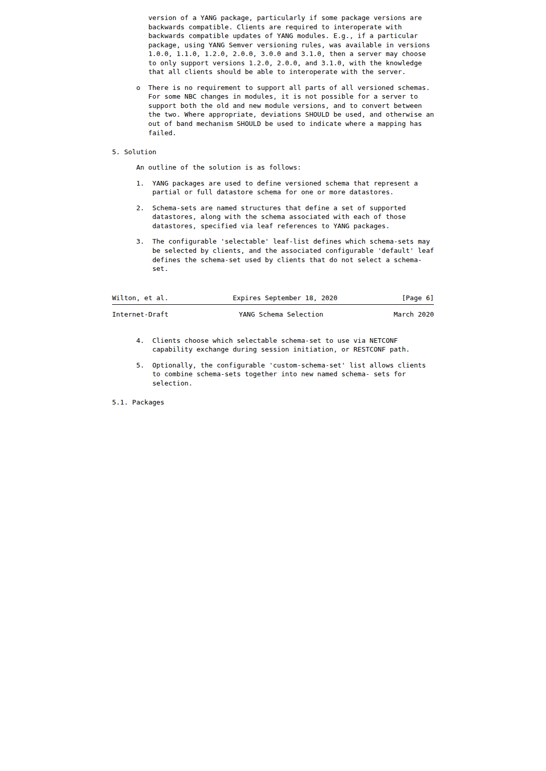version of a YANG package, particularly if some package versions are backwards compatible. Clients are required to interoperate with backwards compatible updates of YANG modules. E.g., if a particular package, using YANG Semver versioning rules, was available in versions 1.0.0, 1.1.0, 1.2.0, 2.0.0, 3.0.0 and 3.1.0, then a server may choose to only support versions 1.2.0, 2.0.0, and 3.1.0, with the knowledge that all clients should be able to interoperate with the server.
There is no requirement to support all parts of all versioned schemas. For some NBC changes in modules, it is not possible for a server to support both the old and new module versions, and to convert between the two. Where appropriate, deviations SHOULD be used, and otherwise an out of band mechanism SHOULD be used to indicate where a mapping has failed.
5. Solution
An outline of the solution is as follows:
YANG packages are used to define versioned schema that represent a partial or full datastore schema for one or more datastores.
Schema-sets are named structures that define a set of supported datastores, along with the schema associated with each of those datastores, specified via leaf references to YANG packages.
The configurable 'selectable' leaf-list defines which schema-sets may be selected by clients, and the associated configurable 'default' leaf defines the schema-set used by clients that do not select a schema-set.
Wilton, et al. Expires September 18, 2020 [Page 6]
Internet-Draft YANG Schema Selection March 2020
Clients choose which selectable schema-set to use via NETCONF capability exchange during session initiation, or RESTCONF path.
Optionally, the configurable 'custom-schema-set' list allows clients to combine schema-sets together into new named schema- sets for selection.
5.1. Packages